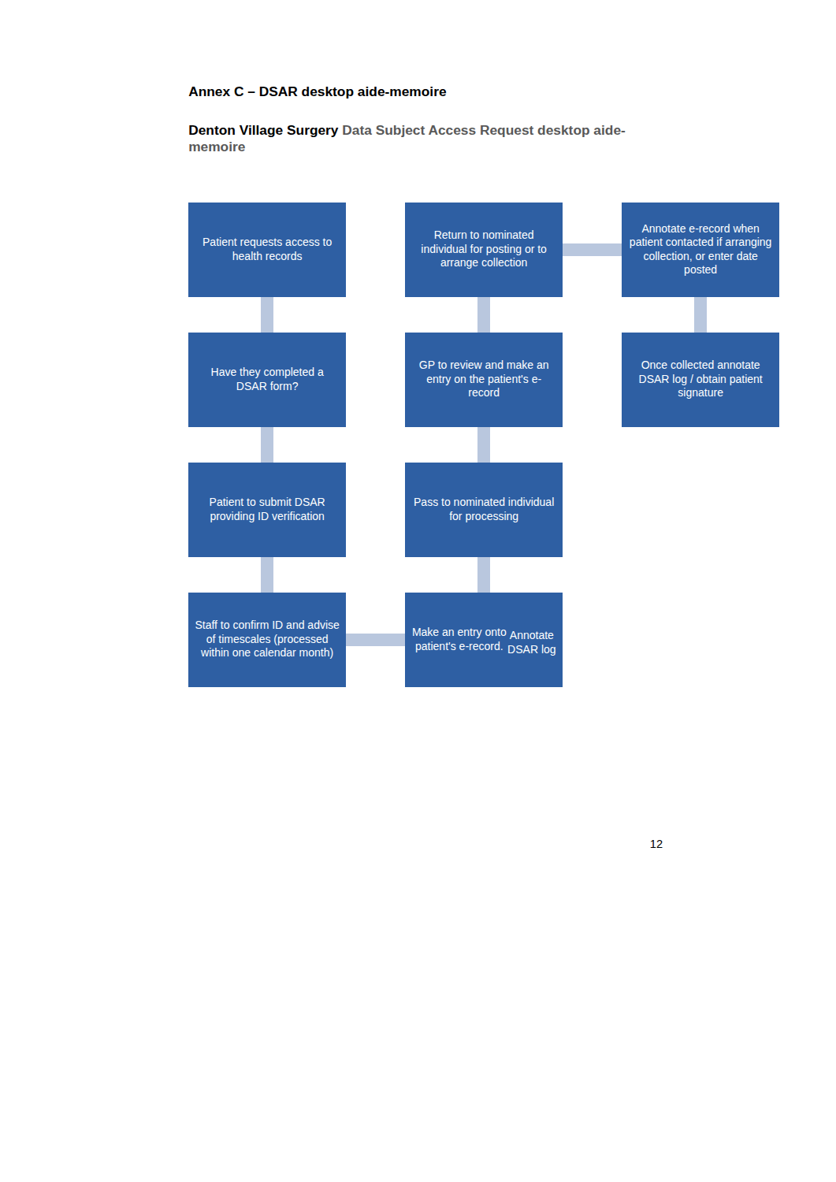Annex C – DSAR desktop aide-memoire
Denton Village Surgery Data Subject Access Request desktop aide-memoire
Patient requests access to health records
Have they completed a DSAR form?
Patient to submit DSAR providing ID verification
Staff to confirm ID and advise of timescales (processed within one calendar month)
Return to nominated individual for posting or to arrange collection
GP to review and make an entry on the patient's e-record
Pass to nominated individual for processing
Make an entry onto patient's e-record.
Annotate DSAR log
Annotate e-record when patient contacted if arranging collection, or enter date posted
Once collected annotate DSAR log / obtain patient signature
12